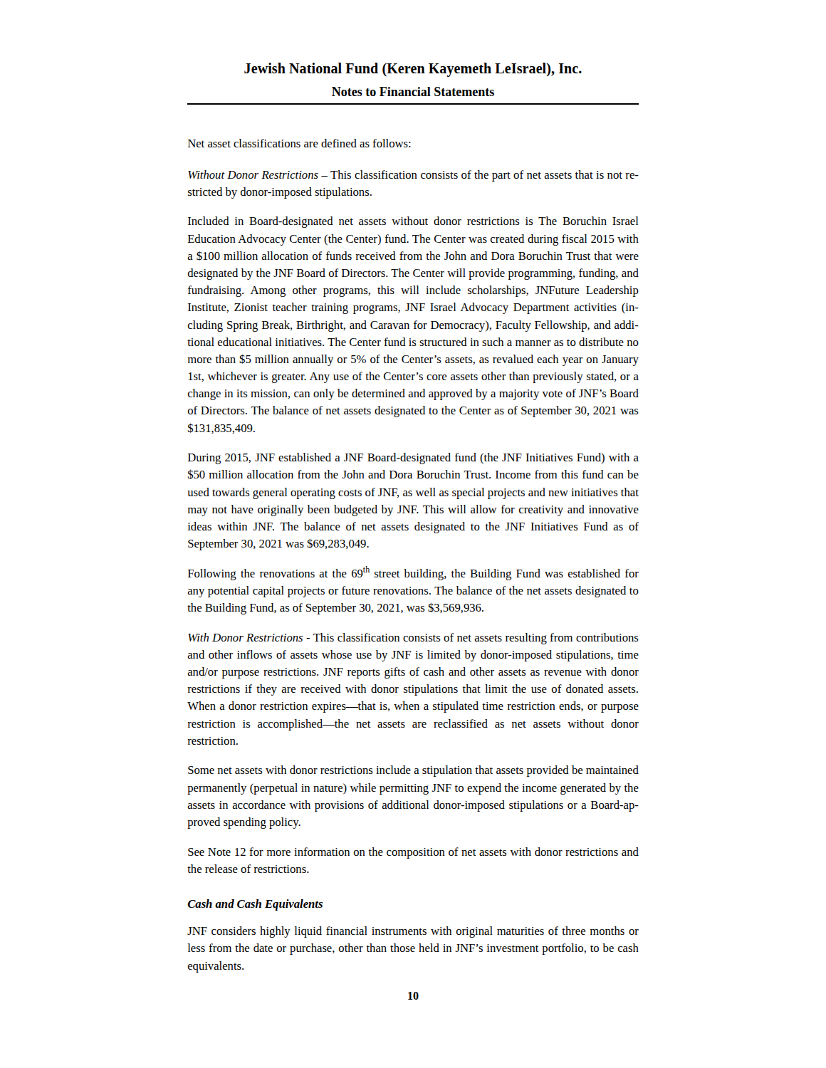Jewish National Fund (Keren Kayemeth LeIsrael), Inc.
Notes to Financial Statements
Net asset classifications are defined as follows:
Without Donor Restrictions – This classification consists of the part of net assets that is not restricted by donor-imposed stipulations.
Included in Board-designated net assets without donor restrictions is The Boruchin Israel Education Advocacy Center (the Center) fund. The Center was created during fiscal 2015 with a $100 million allocation of funds received from the John and Dora Boruchin Trust that were designated by the JNF Board of Directors. The Center will provide programming, funding, and fundraising. Among other programs, this will include scholarships, JNFuture Leadership Institute, Zionist teacher training programs, JNF Israel Advocacy Department activities (including Spring Break, Birthright, and Caravan for Democracy), Faculty Fellowship, and additional educational initiatives. The Center fund is structured in such a manner as to distribute no more than $5 million annually or 5% of the Center’s assets, as revalued each year on January 1st, whichever is greater. Any use of the Center’s core assets other than previously stated, or a change in its mission, can only be determined and approved by a majority vote of JNF’s Board of Directors. The balance of net assets designated to the Center as of September 30, 2021 was $131,835,409.
During 2015, JNF established a JNF Board-designated fund (the JNF Initiatives Fund) with a $50 million allocation from the John and Dora Boruchin Trust. Income from this fund can be used towards general operating costs of JNF, as well as special projects and new initiatives that may not have originally been budgeted by JNF. This will allow for creativity and innovative ideas within JNF. The balance of net assets designated to the JNF Initiatives Fund as of September 30, 2021 was $69,283,049.
Following the renovations at the 69th street building, the Building Fund was established for any potential capital projects or future renovations. The balance of the net assets designated to the Building Fund, as of September 30, 2021, was $3,569,936.
With Donor Restrictions - This classification consists of net assets resulting from contributions and other inflows of assets whose use by JNF is limited by donor-imposed stipulations, time and/or purpose restrictions. JNF reports gifts of cash and other assets as revenue with donor restrictions if they are received with donor stipulations that limit the use of donated assets. When a donor restriction expires—that is, when a stipulated time restriction ends, or purpose restriction is accomplished—the net assets are reclassified as net assets without donor restriction.
Some net assets with donor restrictions include a stipulation that assets provided be maintained permanently (perpetual in nature) while permitting JNF to expend the income generated by the assets in accordance with provisions of additional donor-imposed stipulations or a Board-approved spending policy.
See Note 12 for more information on the composition of net assets with donor restrictions and the release of restrictions.
Cash and Cash Equivalents
JNF considers highly liquid financial instruments with original maturities of three months or less from the date or purchase, other than those held in JNF’s investment portfolio, to be cash equivalents.
10